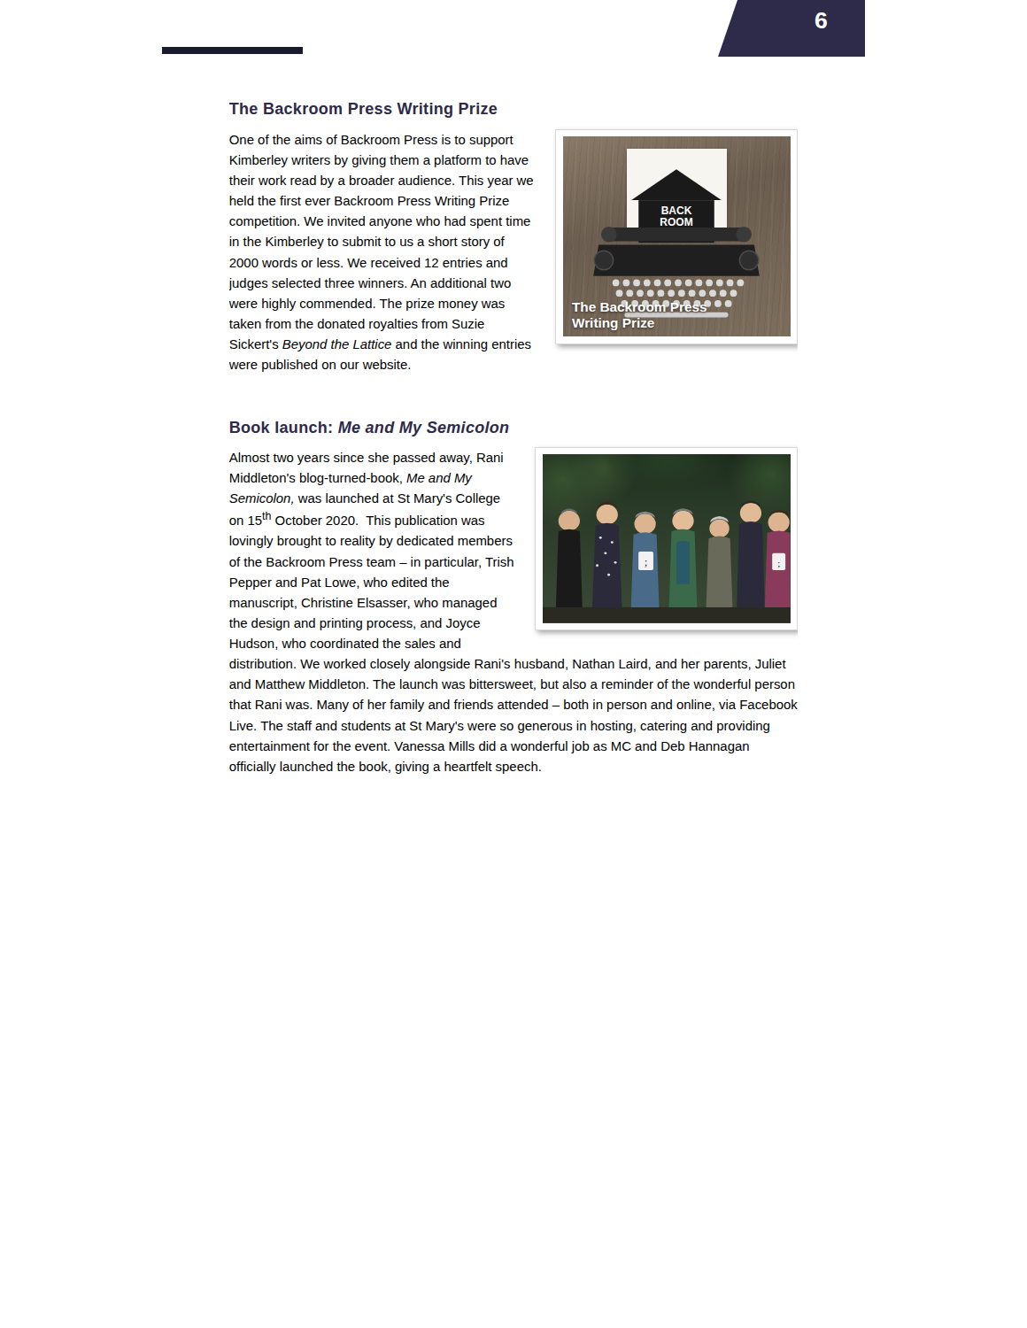6
The Backroom Press Writing Prize
BACK ROOM PRESS
The Backroom Press
Writing Prize
One of the aims of Backroom Press is to support Kimberley writers by giving them a platform to have their work read by a broader audience. This year we held the first ever Backroom Press Writing Prize competition. We invited anyone who had spent time in the Kimberley to submit to us a short story of 2000 words or less. We received 12 entries and judges selected three winners. An additional two were highly commended. The prize money was taken from the donated royalties from Suzie Sickert's Beyond the Lattice and the winning entries were published on our website.
Book launch: Me and My Semicolon
; ;
Almost two years since she passed away, Rani Middleton's blog-turned-book, Me and My Semicolon, was launched at St Mary's College on 15th October 2020. This publication was lovingly brought to reality by dedicated members of the Backroom Press team – in particular, Trish Pepper and Pat Lowe, who edited the manuscript, Christine Elsasser, who managed the design and printing process, and Joyce Hudson, who coordinated the sales and distribution. We worked closely alongside Rani's husband, Nathan Laird, and her parents, Juliet and Matthew Middleton. The launch was bittersweet, but also a reminder of the wonderful person that Rani was. Many of her family and friends attended – both in person and online, via Facebook Live. The staff and students at St Mary's were so generous in hosting, catering and providing entertainment for the event. Vanessa Mills did a wonderful job as MC and Deb Hannagan officially launched the book, giving a heartfelt speech.